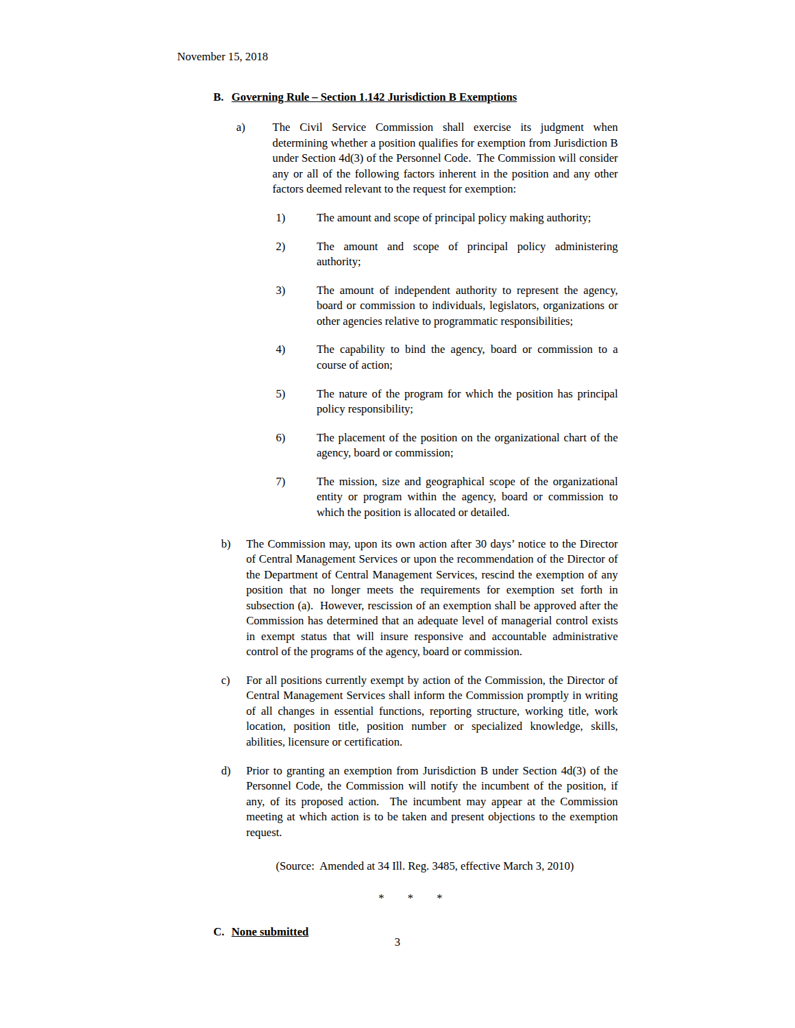November 15, 2018
B. Governing Rule – Section 1.142 Jurisdiction B Exemptions
a)
The Civil Service Commission shall exercise its judgment when determining whether a position qualifies for exemption from Jurisdiction B under Section 4d(3) of the Personnel Code. The Commission will consider any or all of the following factors inherent in the position and any other factors deemed relevant to the request for exemption:
1)
The amount and scope of principal policy making authority;
2)
The amount and scope of principal policy administering authority;
3)
The amount of independent authority to represent the agency, board or commission to individuals, legislators, organizations or other agencies relative to programmatic responsibilities;
4)
The capability to bind the agency, board or commission to a course of action;
5)
The nature of the program for which the position has principal policy responsibility;
6)
The placement of the position on the organizational chart of the agency, board or commission;
7)
The mission, size and geographical scope of the organizational entity or program within the agency, board or commission to which the position is allocated or detailed.
b)
The Commission may, upon its own action after 30 days’ notice to the Director of Central Management Services or upon the recommendation of the Director of the Department of Central Management Services, rescind the exemption of any position that no longer meets the requirements for exemption set forth in subsection (a). However, rescission of an exemption shall be approved after the Commission has determined that an adequate level of managerial control exists in exempt status that will insure responsive and accountable administrative control of the programs of the agency, board or commission.
c)
For all positions currently exempt by action of the Commission, the Director of Central Management Services shall inform the Commission promptly in writing of all changes in essential functions, reporting structure, working title, work location, position title, position number or specialized knowledge, skills, abilities, licensure or certification.
d)
Prior to granting an exemption from Jurisdiction B under Section 4d(3) of the Personnel Code, the Commission will notify the incumbent of the position, if any, of its proposed action. The incumbent may appear at the Commission meeting at which action is to be taken and present objections to the exemption request.
(Source: Amended at 34 Ill. Reg. 3485, effective March 3, 2010)
* * *
C. None submitted
3